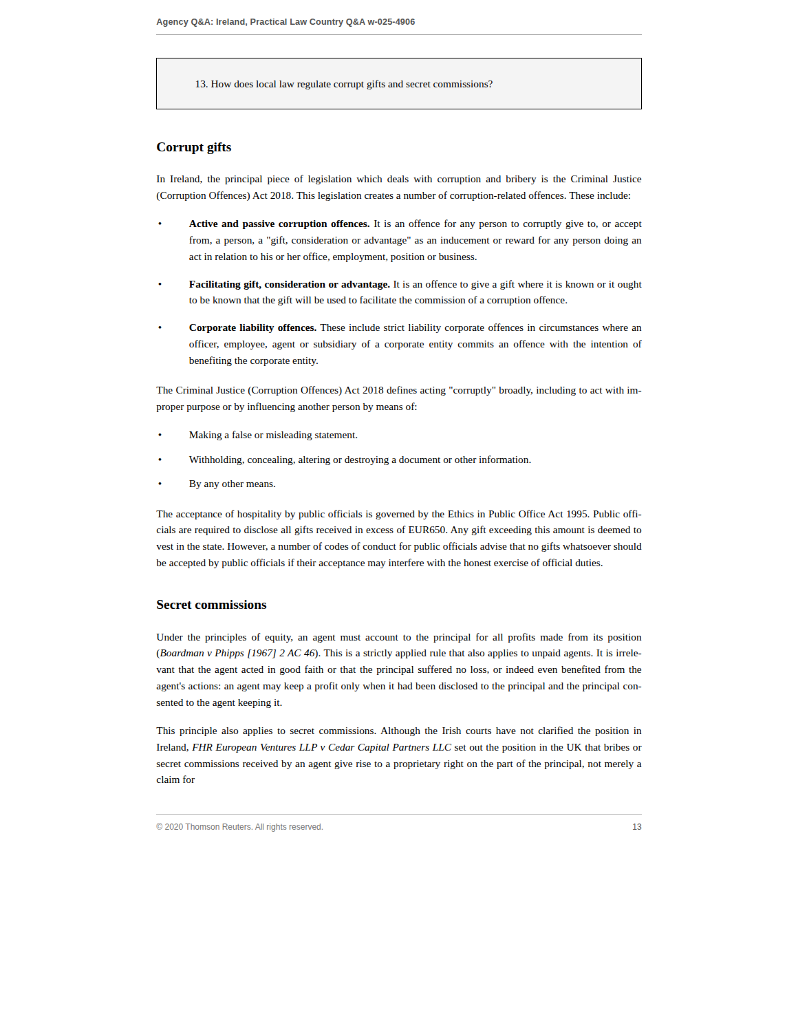Agency Q&A: Ireland, Practical Law Country Q&A w-025-4906
13. How does local law regulate corrupt gifts and secret commissions?
Corrupt gifts
In Ireland, the principal piece of legislation which deals with corruption and bribery is the Criminal Justice (Corruption Offences) Act 2018. This legislation creates a number of corruption-related offences. These include:
Active and passive corruption offences. It is an offence for any person to corruptly give to, or accept from, a person, a "gift, consideration or advantage" as an inducement or reward for any person doing an act in relation to his or her office, employment, position or business.
Facilitating gift, consideration or advantage. It is an offence to give a gift where it is known or it ought to be known that the gift will be used to facilitate the commission of a corruption offence.
Corporate liability offences. These include strict liability corporate offences in circumstances where an officer, employee, agent or subsidiary of a corporate entity commits an offence with the intention of benefiting the corporate entity.
The Criminal Justice (Corruption Offences) Act 2018 defines acting "corruptly" broadly, including to act with improper purpose or by influencing another person by means of:
Making a false or misleading statement.
Withholding, concealing, altering or destroying a document or other information.
By any other means.
The acceptance of hospitality by public officials is governed by the Ethics in Public Office Act 1995. Public officials are required to disclose all gifts received in excess of EUR650. Any gift exceeding this amount is deemed to vest in the state. However, a number of codes of conduct for public officials advise that no gifts whatsoever should be accepted by public officials if their acceptance may interfere with the honest exercise of official duties.
Secret commissions
Under the principles of equity, an agent must account to the principal for all profits made from its position (Boardman v Phipps [1967] 2 AC 46). This is a strictly applied rule that also applies to unpaid agents. It is irrelevant that the agent acted in good faith or that the principal suffered no loss, or indeed even benefited from the agent's actions: an agent may keep a profit only when it had been disclosed to the principal and the principal consented to the agent keeping it.
This principle also applies to secret commissions. Although the Irish courts have not clarified the position in Ireland, FHR European Ventures LLP v Cedar Capital Partners LLC set out the position in the UK that bribes or secret commissions received by an agent give rise to a proprietary right on the part of the principal, not merely a claim for
© 2020 Thomson Reuters. All rights reserved. 13